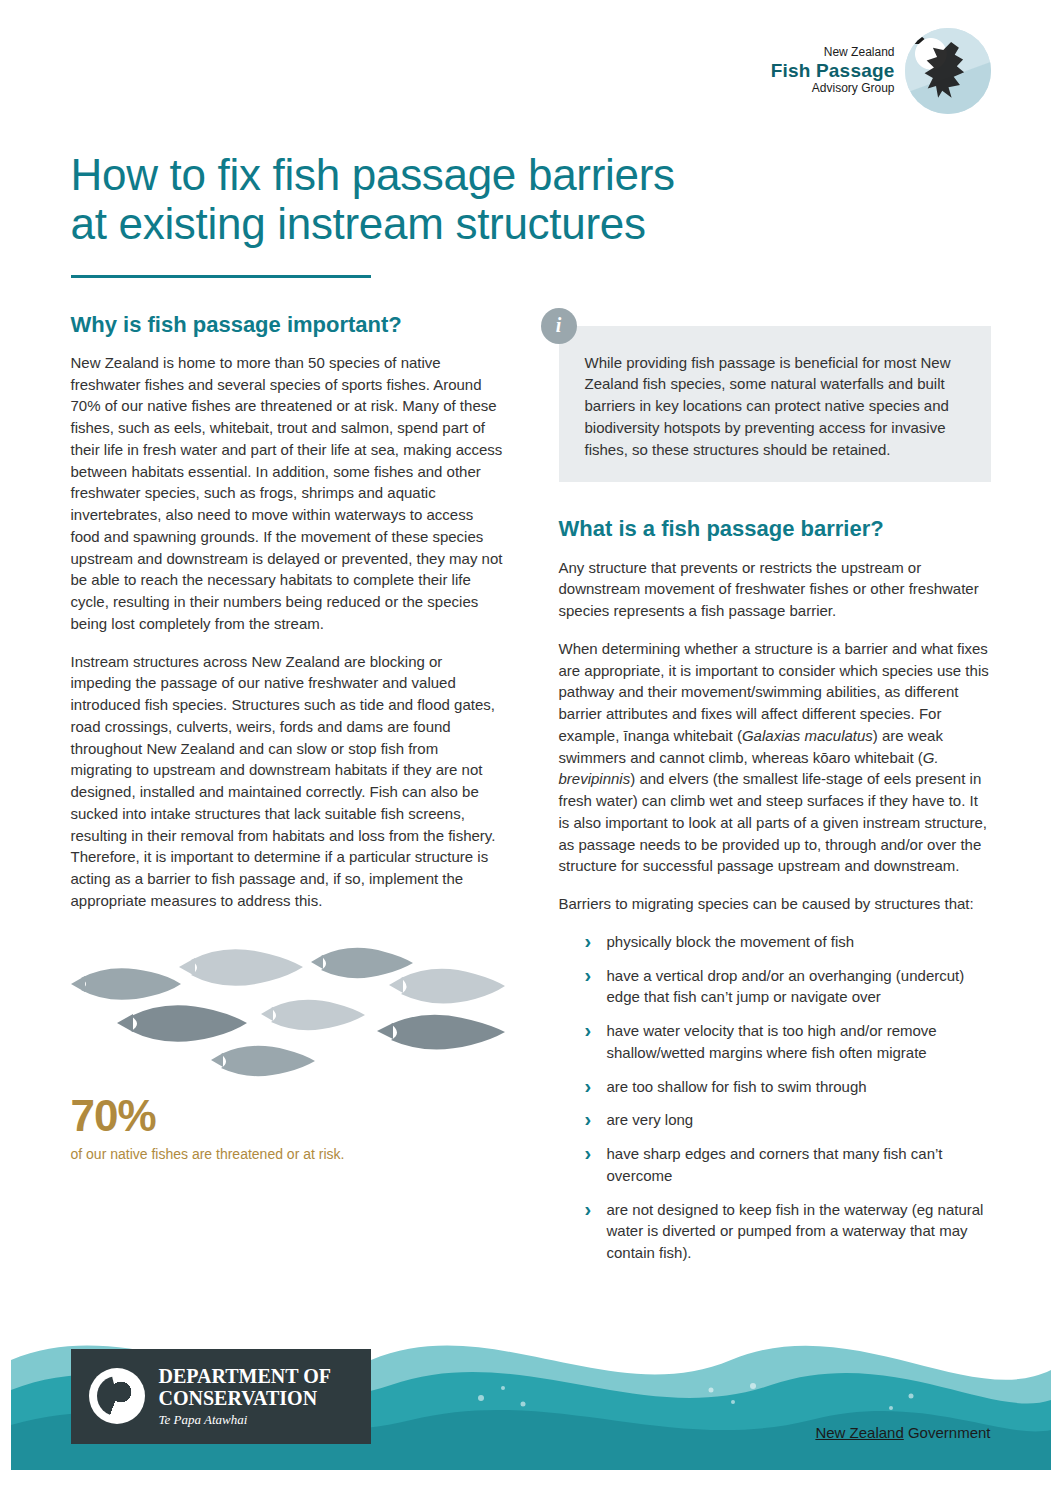New Zealand
Fish Passage
Advisory Group
How to fix fish passage barriers
at existing instream structures
Why is fish passage important?
New Zealand is home to more than 50 species of native freshwater fishes and several species of sports fishes. Around 70% of our native fishes are threatened or at risk. Many of these fishes, such as eels, whitebait, trout and salmon, spend part of their life in fresh water and part of their life at sea, making access between habitats essential. In addition, some fishes and other freshwater species, such as frogs, shrimps and aquatic invertebrates, also need to move within waterways to access food and spawning grounds. If the movement of these species upstream and downstream is delayed or prevented, they may not be able to reach the necessary habitats to complete their life cycle, resulting in their numbers being reduced or the species being lost completely from the stream.
Instream structures across New Zealand are blocking or impeding the passage of our native freshwater and valued introduced fish species. Structures such as tide and flood gates, road crossings, culverts, weirs, fords and dams are found throughout New Zealand and can slow or stop fish from migrating to upstream and downstream habitats if they are not designed, installed and maintained correctly. Fish can also be sucked into intake structures that lack suitable fish screens, resulting in their removal from habitats and loss from the fishery. Therefore, it is important to determine if a particular structure is acting as a barrier to fish passage and, if so, implement the appropriate measures to address this.
70%
of our native fishes are threatened or at risk.
i
While providing fish passage is beneficial for most New Zealand fish species, some natural waterfalls and built barriers in key locations can protect native species and biodiversity hotspots by preventing access for invasive fishes, so these structures should be retained.
What is a fish passage barrier?
Any structure that prevents or restricts the upstream or downstream movement of freshwater fishes or other freshwater species represents a fish passage barrier.
When determining whether a structure is a barrier and what fixes are appropriate, it is important to consider which species use this pathway and their movement/swimming abilities, as different barrier attributes and fixes will affect different species. For example, īnanga whitebait (Galaxias maculatus) are weak swimmers and cannot climb, whereas kōaro whitebait (G. brevipinnis) and elvers (the smallest life-stage of eels present in fresh water) can climb wet and steep surfaces if they have to. It is also important to look at all parts of a given instream structure, as passage needs to be provided up to, through and/or over the structure for successful passage upstream and downstream.
Barriers to migrating species can be caused by structures that:
physically block the movement of fish
have a vertical drop and/or an overhanging (undercut) edge that fish can’t jump or navigate over
have water velocity that is too high and/or remove shallow/wetted margins where fish often migrate
are too shallow for fish to swim through
are very long
have sharp edges and corners that many fish can’t overcome
are not designed to keep fish in the waterway (eg natural water is diverted or pumped from a waterway that may contain fish).
DEPARTMENT OF
CONSERVATION
Te Papa Atawhai
New Zealand Government